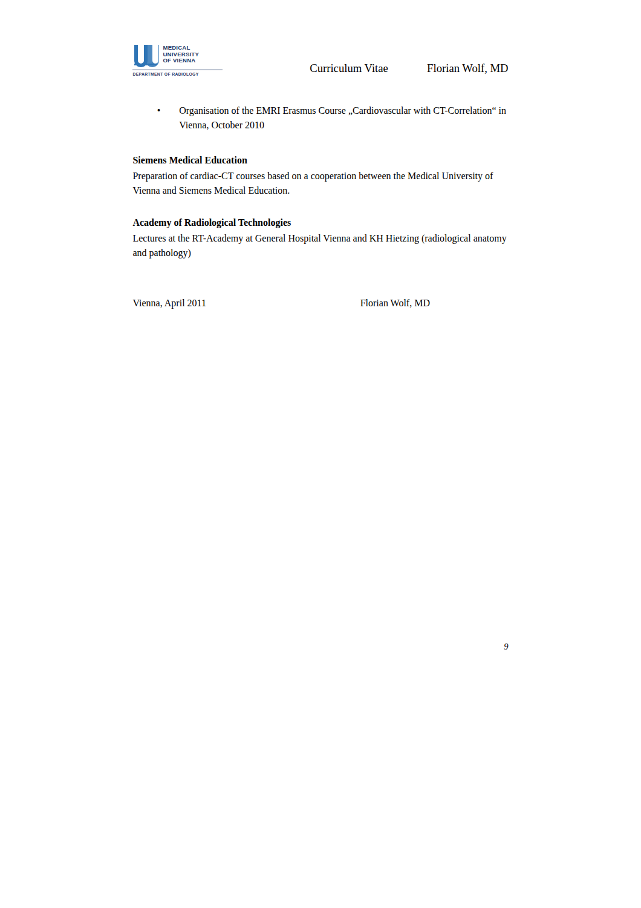MEDICAL
UNIVERSITY
OF VIENNA
DEPARTMENT OF RADIOLOGY
Curriculum Vitae Florian Wolf, MD
Organisation of the EMRI Erasmus Course „Cardiovascular with CT-Correlation“ in Vienna, October 2010
Siemens Medical Education
Preparation of cardiac-CT courses based on a cooperation between the Medical University of Vienna and Siemens Medical Education.
Academy of Radiological Technologies
Lectures at the RT-Academy at General Hospital Vienna and KH Hietzing (radiological anatomy and pathology)
Vienna, April 2011 Florian Wolf, MD
9